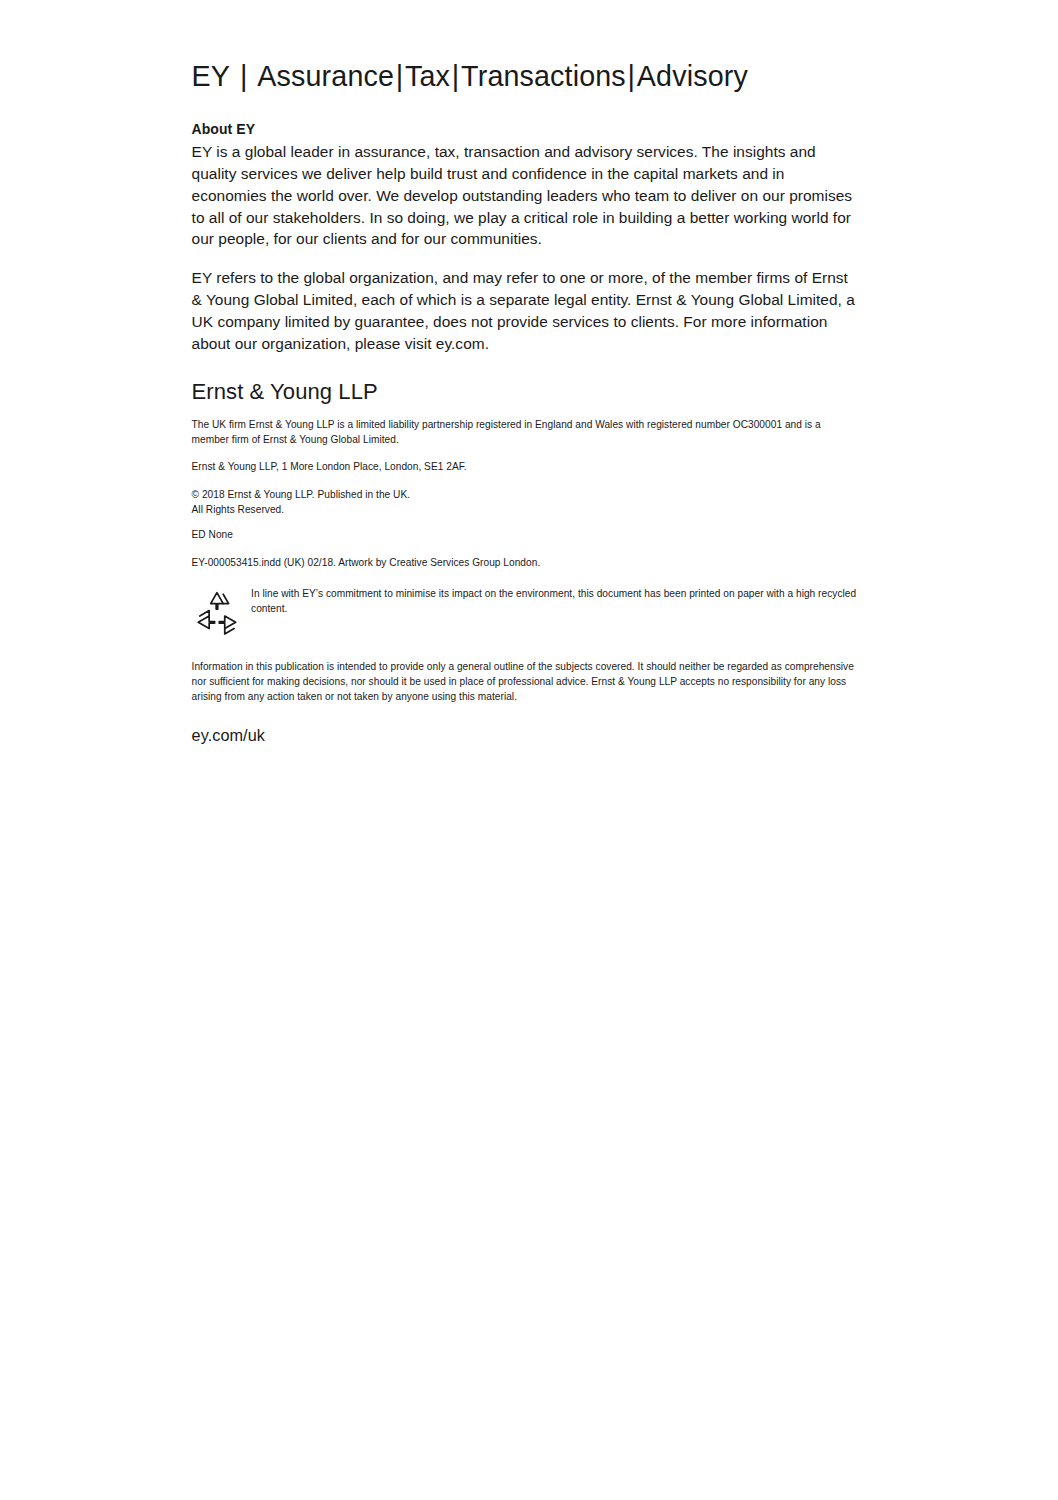EY | Assurance|Tax|Transactions|Advisory
About EY
EY is a global leader in assurance, tax, transaction and advisory services. The insights and quality services we deliver help build trust and confidence in the capital markets and in economies the world over. We develop outstanding leaders who team to deliver on our promises to all of our stakeholders. In so doing, we play a critical role in building a better working world for our people, for our clients and for our communities.
EY refers to the global organization, and may refer to one or more, of the member firms of Ernst & Young Global Limited, each of which is a separate legal entity. Ernst & Young Global Limited, a UK company limited by guarantee, does not provide services to clients. For more information about our organization, please visit ey.com.
Ernst & Young LLP
The UK firm Ernst & Young LLP is a limited liability partnership registered in England and Wales with registered number OC300001 and is a member firm of Ernst & Young Global Limited.
Ernst & Young LLP, 1 More London Place, London, SE1 2AF.
© 2018 Ernst & Young LLP. Published in the UK.
All Rights Reserved.
ED None
EY-000053415.indd (UK) 02/18. Artwork by Creative Services Group London.
In line with EY’s commitment to minimise its impact on the environment, this document has been printed on paper with a high recycled content.
Information in this publication is intended to provide only a general outline of the subjects covered. It should neither be regarded as comprehensive nor sufficient for making decisions, nor should it be used in place of professional advice. Ernst & Young LLP accepts no responsibility for any loss arising from any action taken or not taken by anyone using this material.
ey.com/uk